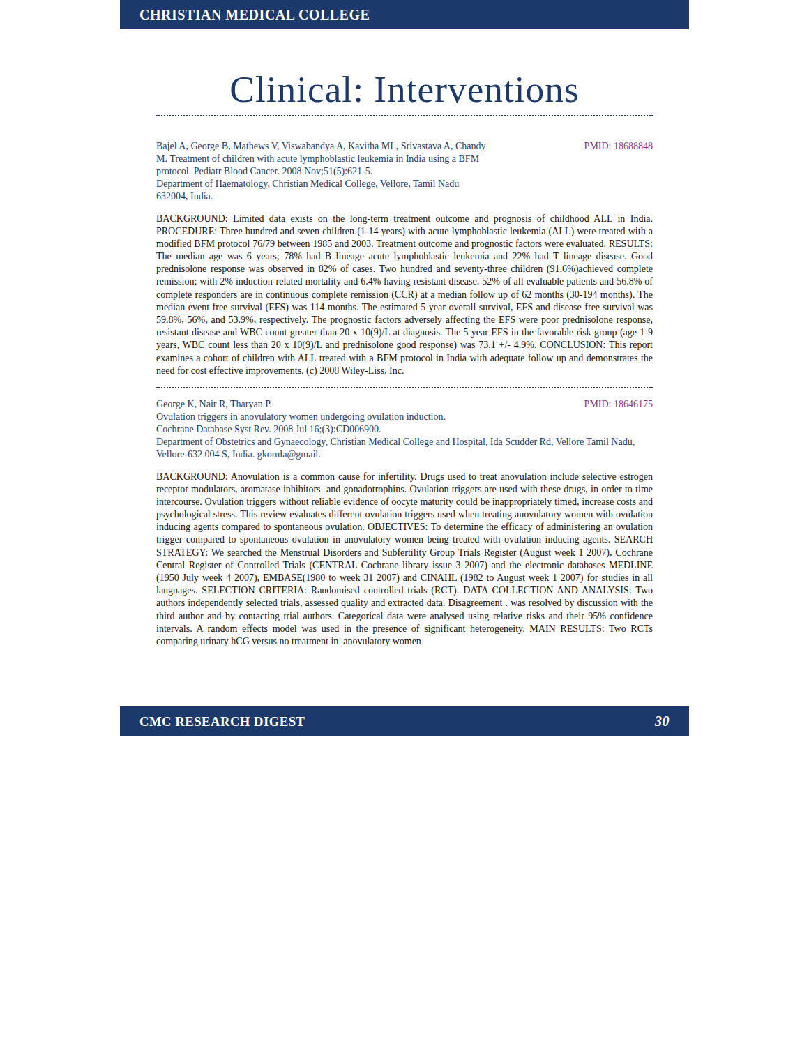CHRISTIAN MEDICAL COLLEGE
Clinical: Interventions
PMID: 18688848 Bajel A, George B, Mathews V, Viswabandya A, Kavitha ML, Srivastava A, Chandy
M. Treatment of children with acute lymphoblastic leukemia in India using a BFM
protocol. Pediatr Blood Cancer. 2008 Nov;51(5):621-5.
Department of Haematology, Christian Medical College, Vellore, Tamil Nadu
632004, India.
BACKGROUND: Limited data exists on the long-term treatment outcome and prognosis of childhood ALL in India. PROCEDURE: Three hundred and seven children (1-14 years) with acute lymphoblastic leukemia (ALL) were treated with a modified BFM protocol 76/79 between 1985 and 2003. Treatment outcome and prognostic factors were evaluated. RESULTS: The median age was 6 years; 78% had B lineage acute lymphoblastic leukemia and 22% had T lineage disease. Good prednisolone response was observed in 82% of cases. Two hundred and seventy-three children (91.6%)achieved complete remission; with 2% induction-related mortality and 6.4% having resistant disease. 52% of all evaluable patients and 56.8% of complete responders are in continuous complete remission (CCR) at a median follow up of 62 months (30-194 months). The median event free survival (EFS) was 114 months. The estimated 5 year overall survival, EFS and disease free survival was 59.8%, 56%, and 53.9%, respectively. The prognostic factors adversely affecting the EFS were poor prednisolone response, resistant disease and WBC count greater than 20 x 10(9)/L at diagnosis. The 5 year EFS in the favorable risk group (age 1-9 years, WBC count less than 20 x 10(9)/L and prednisolone good response) was 73.1 +/- 4.9%. CONCLUSION: This report examines a cohort of children with ALL treated with a BFM protocol in India with adequate follow up and demonstrates the need for cost effective improvements. (c) 2008 Wiley-Liss, Inc.
PMID: 18646175 George K, Nair R, Tharyan P.
Ovulation triggers in anovulatory women undergoing ovulation induction.
Cochrane Database Syst Rev. 2008 Jul 16;(3):CD006900.
Department of Obstetrics and Gynaecology, Christian Medical College and Hospital, Ida Scudder Rd, Vellore Tamil Nadu, Vellore-632 004 S, India. gkorula@gmail.
BACKGROUND: Anovulation is a common cause for infertility. Drugs used to treat anovulation include selective estrogen receptor modulators, aromatase inhibitors and gonadotrophins. Ovulation triggers are used with these drugs, in order to time intercourse. Ovulation triggers without reliable evidence of oocyte maturity could be inappropriately timed, increase costs and psychological stress. This review evaluates different ovulation triggers used when treating anovulatory women with ovulation inducing agents compared to spontaneous ovulation. OBJECTIVES: To determine the efficacy of administering an ovulation trigger compared to spontaneous ovulation in anovulatory women being treated with ovulation inducing agents. SEARCH STRATEGY: We searched the Menstrual Disorders and Subfertility Group Trials Register (August week 1 2007), Cochrane Central Register of Controlled Trials (CENTRAL Cochrane library issue 3 2007) and the electronic databases MEDLINE (1950 July week 4 2007), EMBASE(1980 to week 31 2007) and CINAHL (1982 to August week 1 2007) for studies in all languages. SELECTION CRITERIA: Randomised controlled trials (RCT). DATA COLLECTION AND ANALYSIS: Two authors independently selected trials, assessed quality and extracted data. Disagreement . was resolved by discussion with the third author and by contacting trial authors. Categorical data were analysed using relative risks and their 95% confidence intervals. A random effects model was used in the presence of significant heterogeneity. MAIN RESULTS: Two RCTs comparing urinary hCG versus no treatment in anovulatory women
CMC RESEARCH DIGEST 30